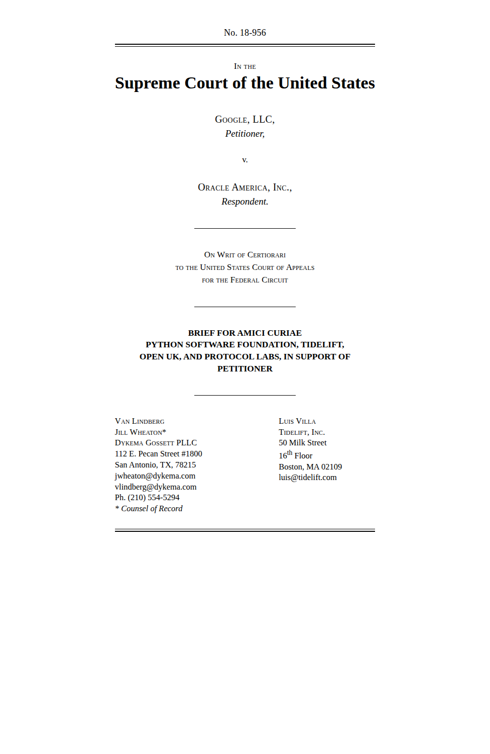No. 18-956
In the
Supreme Court of the United States
Google, LLC,
Petitioner,
v.
Oracle America, Inc.,
Respondent.
On Writ of Certiorari
to the United States Court of Appeals
for the Federal Circuit
BRIEF FOR AMICI CURIAE
PYTHON SOFTWARE FOUNDATION, TIDELIFT,
OPEN UK, AND PROTOCOL LABS, IN SUPPORT OF
PETITIONER
Van Lindberg
Jill Wheaton*
Dykema Gossett PLLC
112 E. Pecan Street #1800
San Antonio, TX, 78215
jwheaton@dykema.com
vlindberg@dykema.com
Ph. (210) 554-5294
* Counsel of Record
Luis Villa
Tidelift, Inc.
50 Milk Street
16th Floor
Boston, MA 02109
luis@tidelift.com